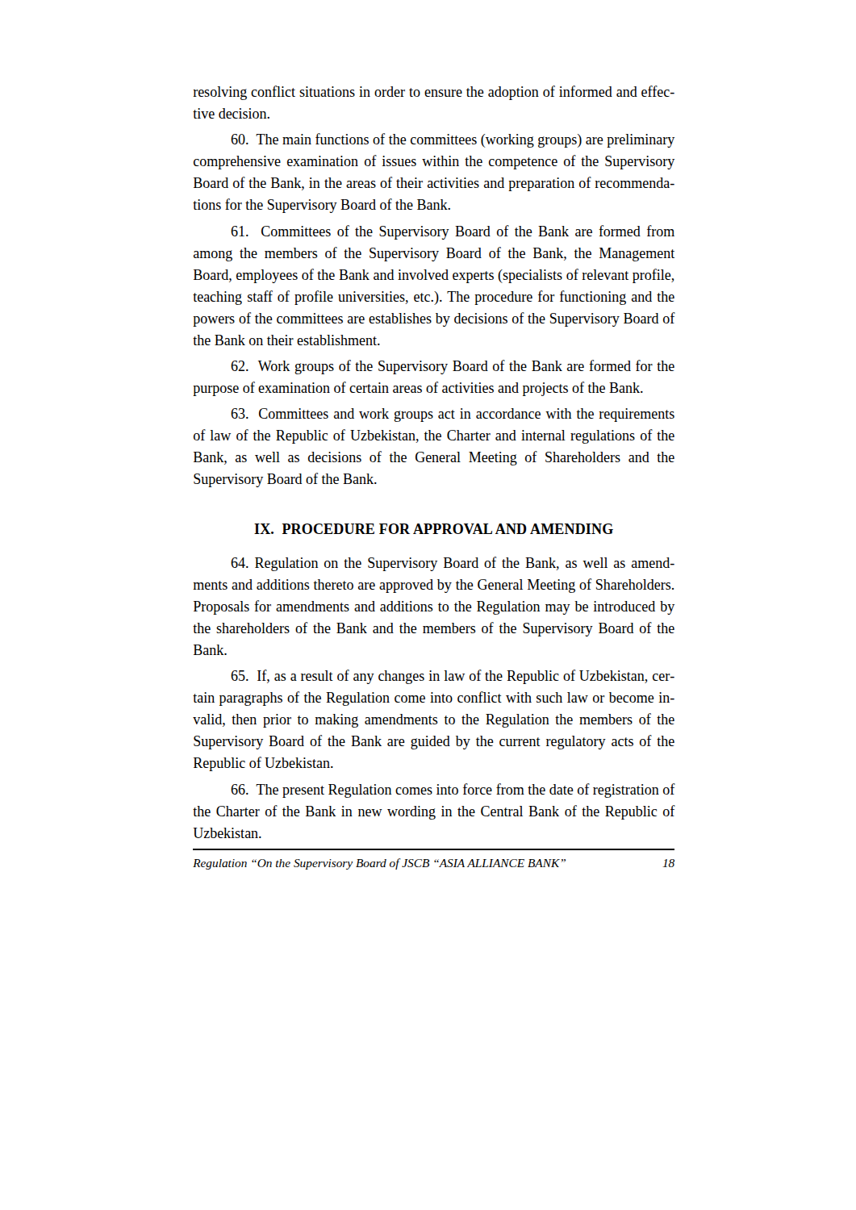resolving conflict situations in order to ensure the adoption of informed and effective decision.
60. The main functions of the committees (working groups) are preliminary comprehensive examination of issues within the competence of the Supervisory Board of the Bank, in the areas of their activities and preparation of recommendations for the Supervisory Board of the Bank.
61. Committees of the Supervisory Board of the Bank are formed from among the members of the Supervisory Board of the Bank, the Management Board, employees of the Bank and involved experts (specialists of relevant profile, teaching staff of profile universities, etc.). The procedure for functioning and the powers of the committees are establishes by decisions of the Supervisory Board of the Bank on their establishment.
62. Work groups of the Supervisory Board of the Bank are formed for the purpose of examination of certain areas of activities and projects of the Bank.
63. Committees and work groups act in accordance with the requirements of law of the Republic of Uzbekistan, the Charter and internal regulations of the Bank, as well as decisions of the General Meeting of Shareholders and the Supervisory Board of the Bank.
IX. Procedure for approval and amending
64. Regulation on the Supervisory Board of the Bank, as well as amendments and additions thereto are approved by the General Meeting of Shareholders. Proposals for amendments and additions to the Regulation may be introduced by the shareholders of the Bank and the members of the Supervisory Board of the Bank.
65. If, as a result of any changes in law of the Republic of Uzbekistan, certain paragraphs of the Regulation come into conflict with such law or become invalid, then prior to making amendments to the Regulation the members of the Supervisory Board of the Bank are guided by the current regulatory acts of the Republic of Uzbekistan.
66. The present Regulation comes into force from the date of registration of the Charter of the Bank in new wording in the Central Bank of the Republic of Uzbekistan.
Regulation “On the Supervisory Board of JSCB “ASIA ALLIANCE BANK” 18